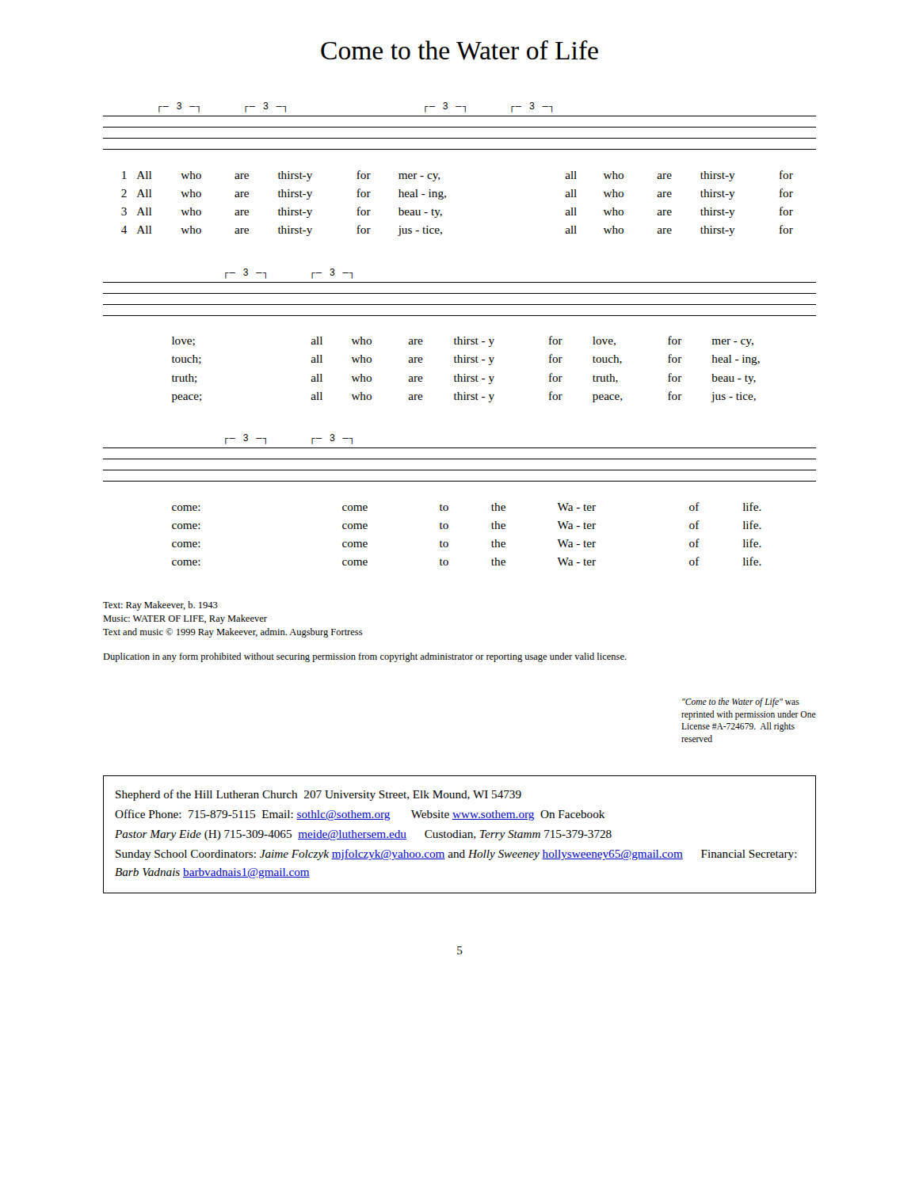Come to the Water of Life
┌─ 3 ─┐ ┌─ 3 ─┐ ┌─ 3 ─┐ ┌─ 3 ─┐
| 1 | All | who | are | thirst‑y | for | mer - cy, | | all | who | are | thirst‑y | for |
| 2 | All | who | are | thirst‑y | for | heal - ing, | | all | who | are | thirst‑y | for |
| 3 | All | who | are | thirst‑y | for | beau - ty, | | all | who | are | thirst‑y | for |
| 4 | All | who | are | thirst‑y | for | jus - tice, | | all | who | are | thirst‑y | for |
┌─ 3 ─┐ ┌─ 3 ─┐
| | love; | | all | who | are | thirst - y | for | love, | for | mer - cy, |
| | touch; | | all | who | are | thirst - y | for | touch, | for | heal - ing, |
| | truth; | | all | who | are | thirst - y | for | truth, | for | beau - ty, |
| | peace; | | all | who | are | thirst - y | for | peace, | for | jus - tice, |
┌─ 3 ─┐ ┌─ 3 ─┐
| | come: | | come | to | the | Wa - ter | of | life. |
| | come: | | come | to | the | Wa - ter | of | life. |
| | come: | | come | to | the | Wa - ter | of | life. |
| | come: | | come | to | the | Wa - ter | of | life. |
Text: Ray Makeever, b. 1943
Music: WATER OF LIFE, Ray Makeever
Text and music © 1999 Ray Makeever, admin. Augsburg Fortress
Duplication in any form prohibited without securing permission from copyright administrator or reporting usage under valid license.
"Come to the Water of Life" was reprinted with permission under One License #A-724679. All rights reserved
Shepherd of the Hill Lutheran Church 207 University Street, Elk Mound, WI 54739
Office Phone: 715-879-5115 Email: sothlc@sothem.org Website www.sothem.org On Facebook
Pastor Mary Eide (H) 715-309-4065 meide@luthersem.edu Custodian, Terry Stamm 715-379-3728
Sunday School Coordinators: Jaime Folczyk mjfolczyk@yahoo.com and Holly Sweeney hollysweeney65@gmail.com Financial Secretary: Barb Vadnais barbvadnais1@gmail.com
5